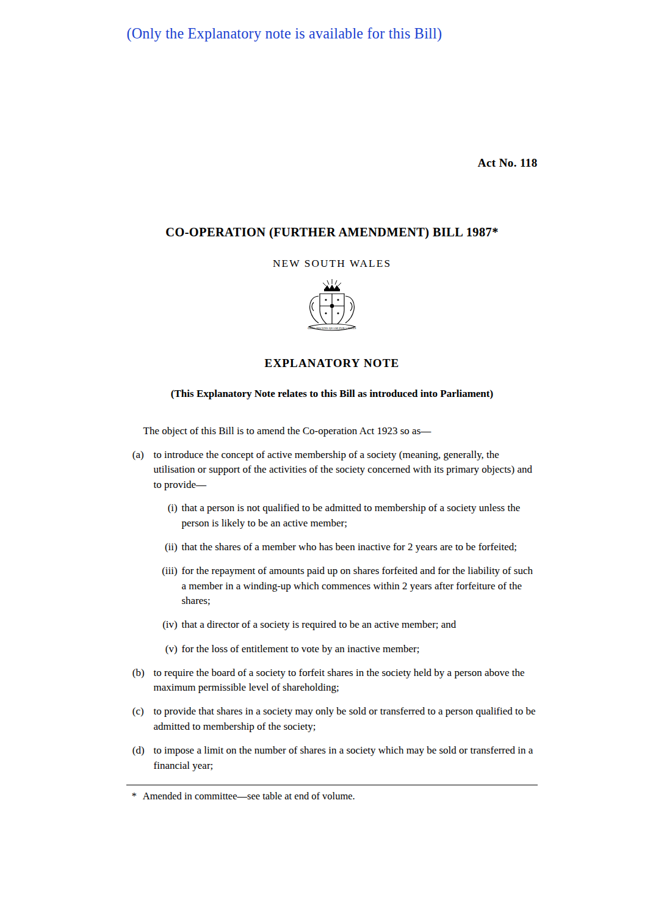(Only the Explanatory note is available for this Bill)
Act No. 118
CO-OPERATION (FURTHER AMENDMENT) BILL 1987*
NEW SOUTH WALES
ORTA RECENS QUAM PURA NITES
EXPLANATORY NOTE
(This Explanatory Note relates to this Bill as introduced into Parliament)
The object of this Bill is to amend the Co-operation Act 1923 so as—
(a) to introduce the concept of active membership of a society (meaning, generally, the utilisation or support of the activities of the society concerned with its primary objects) and to provide—
(i) that a person is not qualified to be admitted to membership of a society unless the person is likely to be an active member;
(ii) that the shares of a member who has been inactive for 2 years are to be forfeited;
(iii) for the repayment of amounts paid up on shares forfeited and for the liability of such a member in a winding-up which commences within 2 years after forfeiture of the shares;
(iv) that a director of a society is required to be an active member; and
(v) for the loss of entitlement to vote by an inactive member;
(b) to require the board of a society to forfeit shares in the society held by a person above the maximum permissible level of shareholding;
(c) to provide that shares in a society may only be sold or transferred to a person qualified to be admitted to membership of the society;
(d) to impose a limit on the number of shares in a society which may be sold or transferred in a financial year;
*Amended in committee—see table at end of volume.